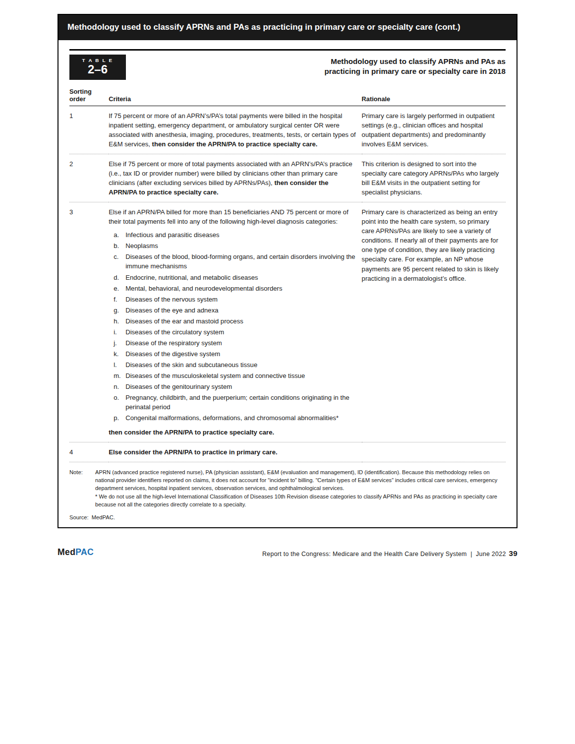Methodology used to classify APRNs and PAs as practicing in primary care or specialty care (cont.)
T A B L E
2–6
Methodology used to classify APRNs and PAs as
practicing in primary care or specialty care in 2018
| Sorting order | Criteria | Rationale |
| --- | --- | --- |
| 1 | If 75 percent or more of an APRN’s/PA’s total payments were billed in the hospital inpatient setting, emergency department, or ambulatory surgical center OR were associated with anesthesia, imaging, procedures, treatments, tests, or certain types of E&M services, then consider the APRN/PA to practice specialty care. | Primary care is largely performed in outpatient settings (e.g., clinician offices and hospital outpatient departments) and predominantly involves E&M services. |
| 2 | Else if 75 percent or more of total payments associated with an APRN’s/PA’s practice (i.e., tax ID or provider number) were billed by clinicians other than primary care clinicians (after excluding services billed by APRNs/PAs), then consider the APRN/PA to practice specialty care. | This criterion is designed to sort into the specialty care category APRNs/PAs who largely bill E&M visits in the outpatient setting for specialist physicians. |
| 3 | Else if an APRN/PA billed for more than 15 beneficiaries AND 75 percent or more of their total payments fell into any of the following high-level diagnosis categories: Infectious and parasitic diseases Neoplasms Diseases of the blood, blood-forming organs, and certain disorders involving the immune mechanisms Endocrine, nutritional, and metabolic diseases Mental, behavioral, and neurodevelopmental disorders Diseases of the nervous system Diseases of the eye and adnexa Diseases of the ear and mastoid process Diseases of the circulatory system Disease of the respiratory system Diseases of the digestive system Diseases of the skin and subcutaneous tissue Diseases of the musculoskeletal system and connective tissue Diseases of the genitourinary system Pregnancy, childbirth, and the puerperium; certain conditions originating in the perinatal period Congenital malformations, deformations, and chromosomal abnormalities* then consider the APRN/PA to practice specialty care. | Primary care is characterized as being an entry point into the health care system, so primary care APRNs/PAs are likely to see a variety of conditions. If nearly all of their payments are for one type of condition, they are likely practicing specialty care. For example, an NP whose payments are 95 percent related to skin is likely practicing in a dermatologist’s office. |
| 4 | Else consider the APRN/PA to practice in primary care. | |
Note:
APRN (advanced practice registered nurse), PA (physician assistant), E&M (evaluation and management), ID (identification). Because this methodology relies on national provider identifiers reported on claims, it does not account for “incident to” billing. “Certain types of E&M services” includes critical care services, emergency department services, hospital inpatient services, observation services, and ophthalmological services.
* We do not use all the high-level International Classification of Diseases 10th Revision disease categories to classify APRNs and PAs as practicing in specialty care because not all the categories directly correlate to a specialty.
Source: MedPAC.
MedPAC
Report to the Congress: Medicare and the Health Care Delivery System | June 202239